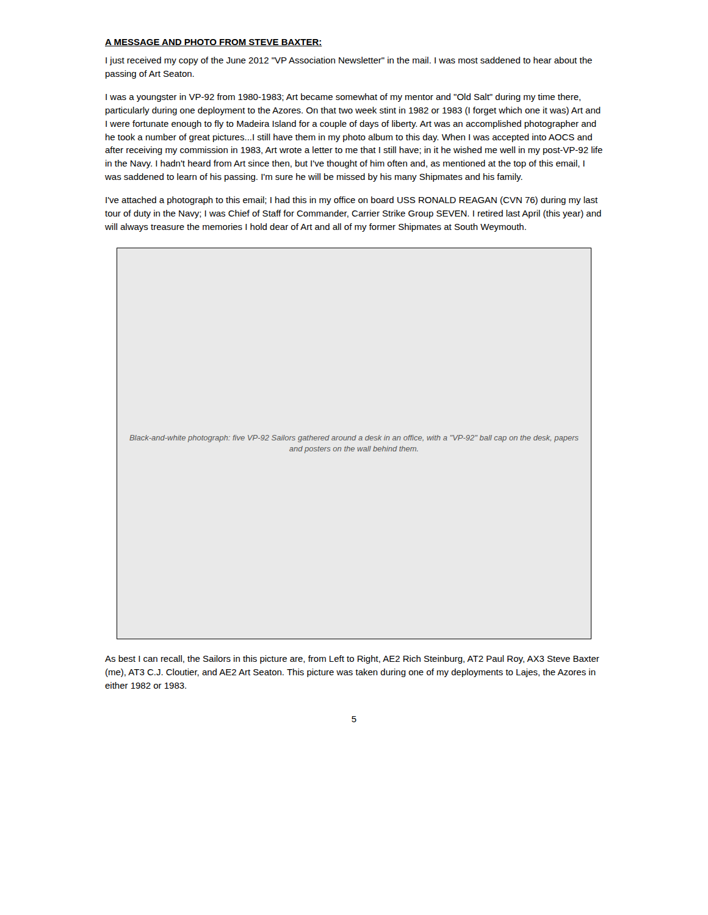A Message and Photo from Steve Baxter:
I just received my copy of the June 2012 "VP Association Newsletter" in the mail. I was most saddened to hear about the passing of Art Seaton.
I was a youngster in VP-92 from 1980-1983; Art became somewhat of my mentor and "Old Salt" during my time there, particularly during one deployment to the Azores. On that two week stint in 1982 or 1983 (I forget which one it was) Art and I were fortunate enough to fly to Madeira Island for a couple of days of liberty. Art was an accomplished photographer and he took a number of great pictures...I still have them in my photo album to this day. When I was accepted into AOCS and after receiving my commission in 1983, Art wrote a letter to me that I still have; in it he wished me well in my post-VP-92 life in the Navy. I hadn't heard from Art since then, but I've thought of him often and, as mentioned at the top of this email, I was saddened to learn of his passing. I'm sure he will be missed by his many Shipmates and his family.
I've attached a photograph to this email; I had this in my office on board USS RONALD REAGAN (CVN 76) during my last tour of duty in the Navy; I was Chief of Staff for Commander, Carrier Strike Group SEVEN. I retired last April (this year) and will always treasure the memories I hold dear of Art and all of my former Shipmates at South Weymouth.
Black-and-white photograph: five VP-92 Sailors gathered around a desk in an office, with a "VP-92" ball cap on the desk, papers and posters on the wall behind them.
As best I can recall, the Sailors in this picture are, from Left to Right, AE2 Rich Steinburg, AT2 Paul Roy, AX3 Steve Baxter (me), AT3 C.J. Cloutier, and AE2 Art Seaton. This picture was taken during one of my deployments to Lajes, the Azores in either 1982 or 1983.
5